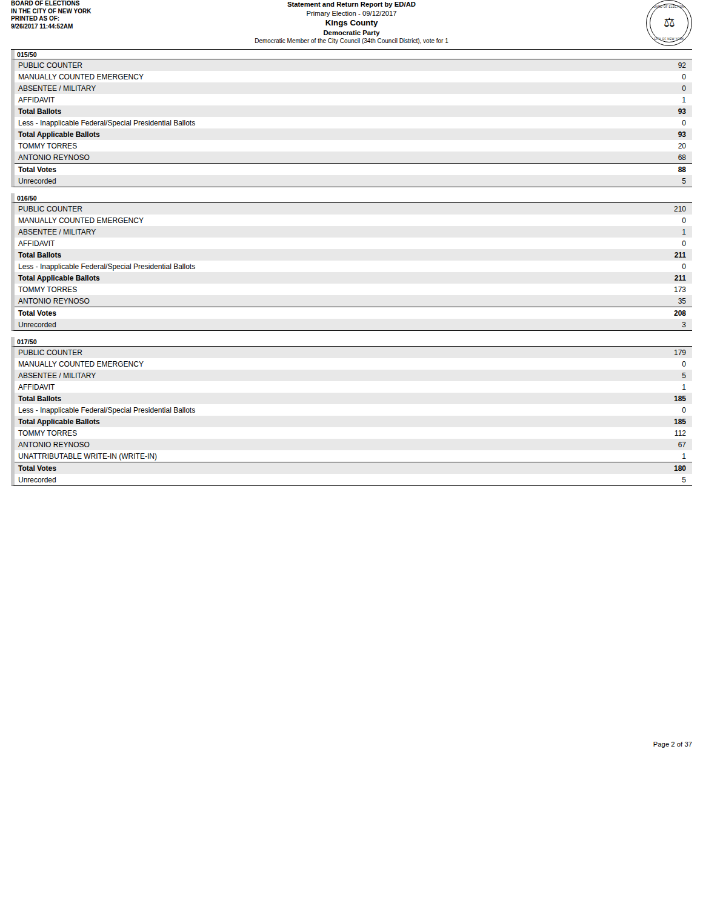BOARD OF ELECTIONS
IN THE CITY OF NEW YORK
PRINTED AS OF:
9/26/2017 11:44:52AM
Statement and Return Report by ED/AD
Primary Election - 09/12/2017
Kings County
Democratic Party
Democratic Member of the City Council (34th Council District), vote for 1
BOARD OF ELECTIONS ⚖ CITY OF NEW YORK
015/50
| PUBLIC COUNTER | 92 |
| MANUALLY COUNTED EMERGENCY | 0 |
| ABSENTEE / MILITARY | 0 |
| AFFIDAVIT | 1 |
| Total Ballots | 93 |
| Less - Inapplicable Federal/Special Presidential Ballots | 0 |
| Total Applicable Ballots | 93 |
| TOMMY TORRES | 20 |
| ANTONIO REYNOSO | 68 |
| Total Votes | 88 |
| Unrecorded | 5 |
016/50
| PUBLIC COUNTER | 210 |
| MANUALLY COUNTED EMERGENCY | 0 |
| ABSENTEE / MILITARY | 1 |
| AFFIDAVIT | 0 |
| Total Ballots | 211 |
| Less - Inapplicable Federal/Special Presidential Ballots | 0 |
| Total Applicable Ballots | 211 |
| TOMMY TORRES | 173 |
| ANTONIO REYNOSO | 35 |
| Total Votes | 208 |
| Unrecorded | 3 |
017/50
| PUBLIC COUNTER | 179 |
| MANUALLY COUNTED EMERGENCY | 0 |
| ABSENTEE / MILITARY | 5 |
| AFFIDAVIT | 1 |
| Total Ballots | 185 |
| Less - Inapplicable Federal/Special Presidential Ballots | 0 |
| Total Applicable Ballots | 185 |
| TOMMY TORRES | 112 |
| ANTONIO REYNOSO | 67 |
| UNATTRIBUTABLE WRITE-IN (WRITE-IN) | 1 |
| Total Votes | 180 |
| Unrecorded | 5 |
Page 2 of 37